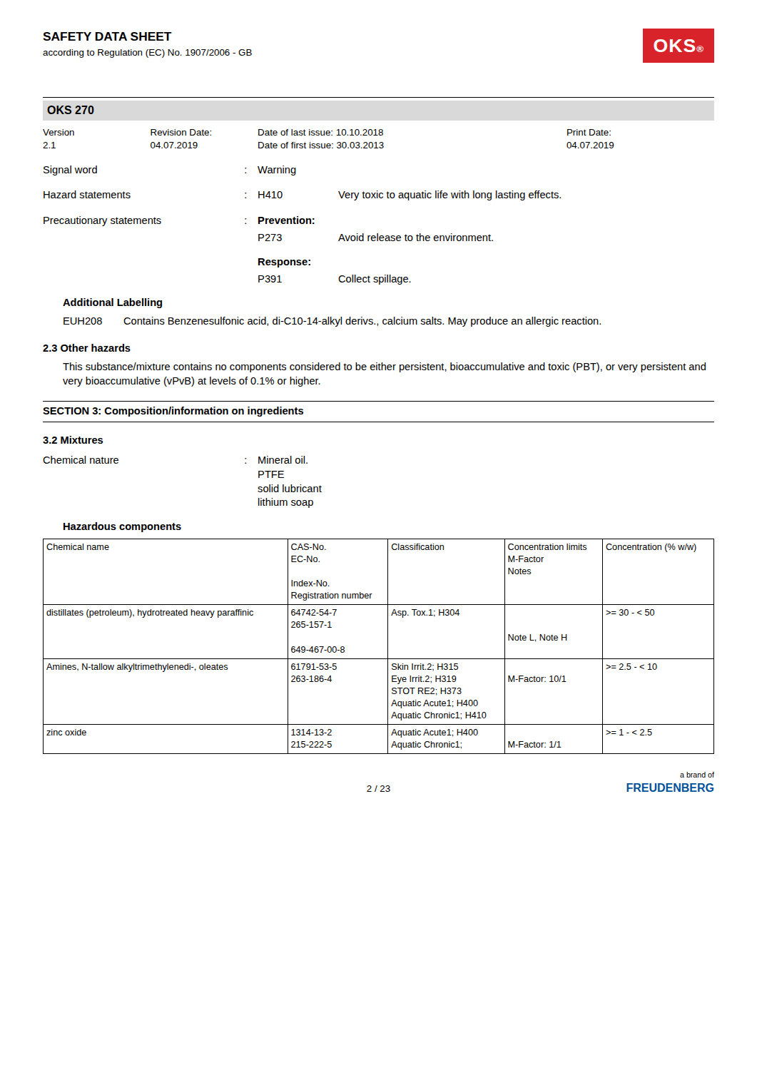SAFETY DATA SHEET
according to Regulation (EC) No. 1907/2006 - GB
OKS®
OKS 270
| Version 2.1 | Revision Date: 04.07.2019 | Date of last issue: 10.10.2018 Date of first issue: 30.03.2013 | Print Date: 04.07.2019 |
| Signal word | : | Warning |
| Hazard statements | : | H410 | Very toxic to aquatic life with long lasting effects. |
| Precautionary statements | : | Prevention: | |
| | | P273 | Avoid release to the environment. |
| | | Response: | |
| | | P391 | Collect spillage. |
Additional Labelling
| EUH208 | Contains Benzenesulfonic acid, di-C10-14-alkyl derivs., calcium salts. May produce an allergic reaction. |
2.3 Other hazards
This substance/mixture contains no components considered to be either persistent, bioaccumulative and toxic (PBT), or very persistent and very bioaccumulative (vPvB) at levels of 0.1% or higher.
SECTION 3: Composition/information on ingredients
3.2 Mixtures
| Chemical nature | : | Mineral oil. PTFE solid lubricant lithium soap |
Hazardous components
| Chemical name | CAS-No. EC-No. Index-No. Registration number | Classification | Concentration limits M-Factor Notes | Concentration (% w/w) |
| --- | --- | --- | --- | --- |
| distillates (petroleum), hydrotreated heavy paraffinic | 64742-54-7 265-157-1 649-467-00-8 | Asp. Tox.1; H304 | Note L, Note H | >= 30 - < 50 |
| Amines, N-tallow alkyltrimethylenedi-, oleates | 61791-53-5 263-186-4 | Skin Irrit.2; H315 Eye Irrit.2; H319 STOT RE2; H373 Aquatic Acute1; H400 Aquatic Chronic1; H410 | M-Factor: 10/1 | >= 2.5 - < 10 |
| zinc oxide | 1314-13-2 215-222-5 | Aquatic Acute1; H400 Aquatic Chronic1; | M-Factor: 1/1 | >= 1 - < 2.5 |
2 / 23
a brand of
FREUDENBERG